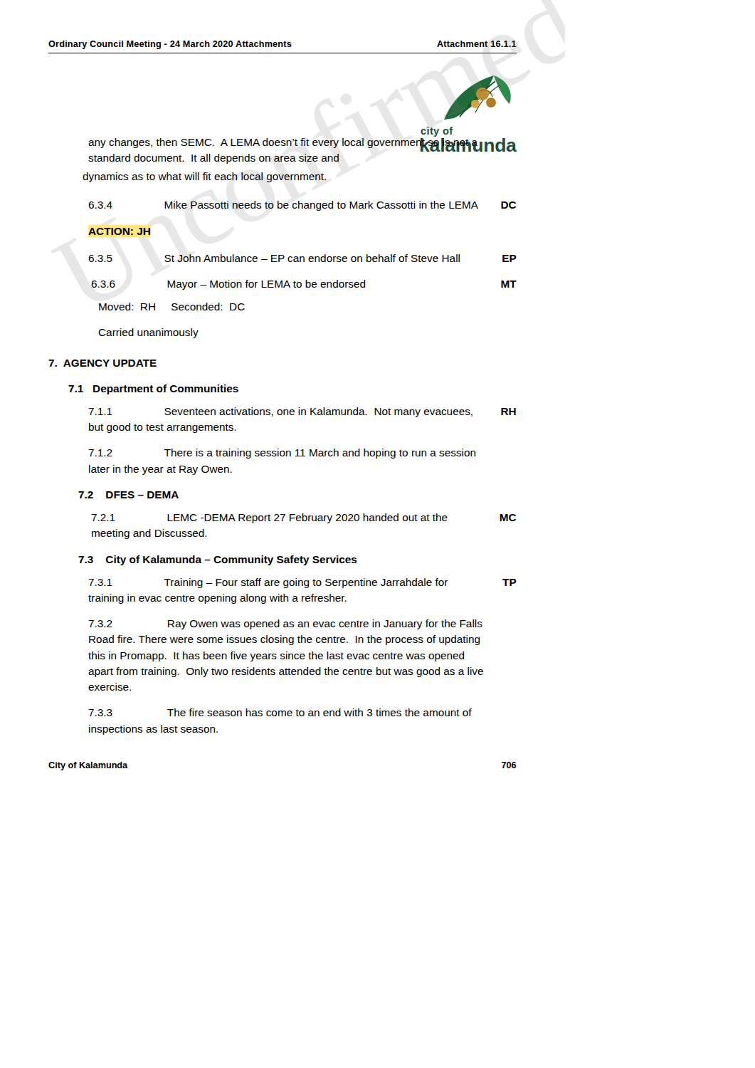Ordinary Council Meeting - 24 March 2020 Attachments Attachment 16.1.1
city of kalamunda
Unconfirmed
any changes, then SEMC. A LEMA doesn’t fit every local government so is not a standard document. It all depends on area size and
dynamics as to what will fit each local government.
6.3.4 Mike Passotti needs to be changed to Mark Cassotti in the LEMA
DC
ACTION: JH
6.3.5 St John Ambulance – EP can endorse on behalf of Steve Hall
EP
6.3.6 Mayor – Motion for LEMA to be endorsed
MT
Moved: RH Seconded: DC
Carried unanimously
7. AGENCY UPDATE
7.1 Department of Communities
7.1.1 Seventeen activations, one in Kalamunda. Not many evacuees, but good to test arrangements.
RH
7.1.2 There is a training session 11 March and hoping to run a session later in the year at Ray Owen.
7.2 DFES – DEMA
7.2.1 LEMC -DEMA Report 27 February 2020 handed out at the meeting and Discussed.
MC
7.3 City of Kalamunda – Community Safety Services
7.3.1 Training – Four staff are going to Serpentine Jarrahdale for training in evac centre opening along with a refresher.
TP
7.3.2 Ray Owen was opened as an evac centre in January for the Falls Road fire. There were some issues closing the centre. In the process of updating this in Promapp. It has been five years since the last evac centre was opened apart from training. Only two residents attended the centre but was good as a live exercise.
7.3.3 The fire season has come to an end with 3 times the amount of inspections as last season.
City of Kalamunda 706